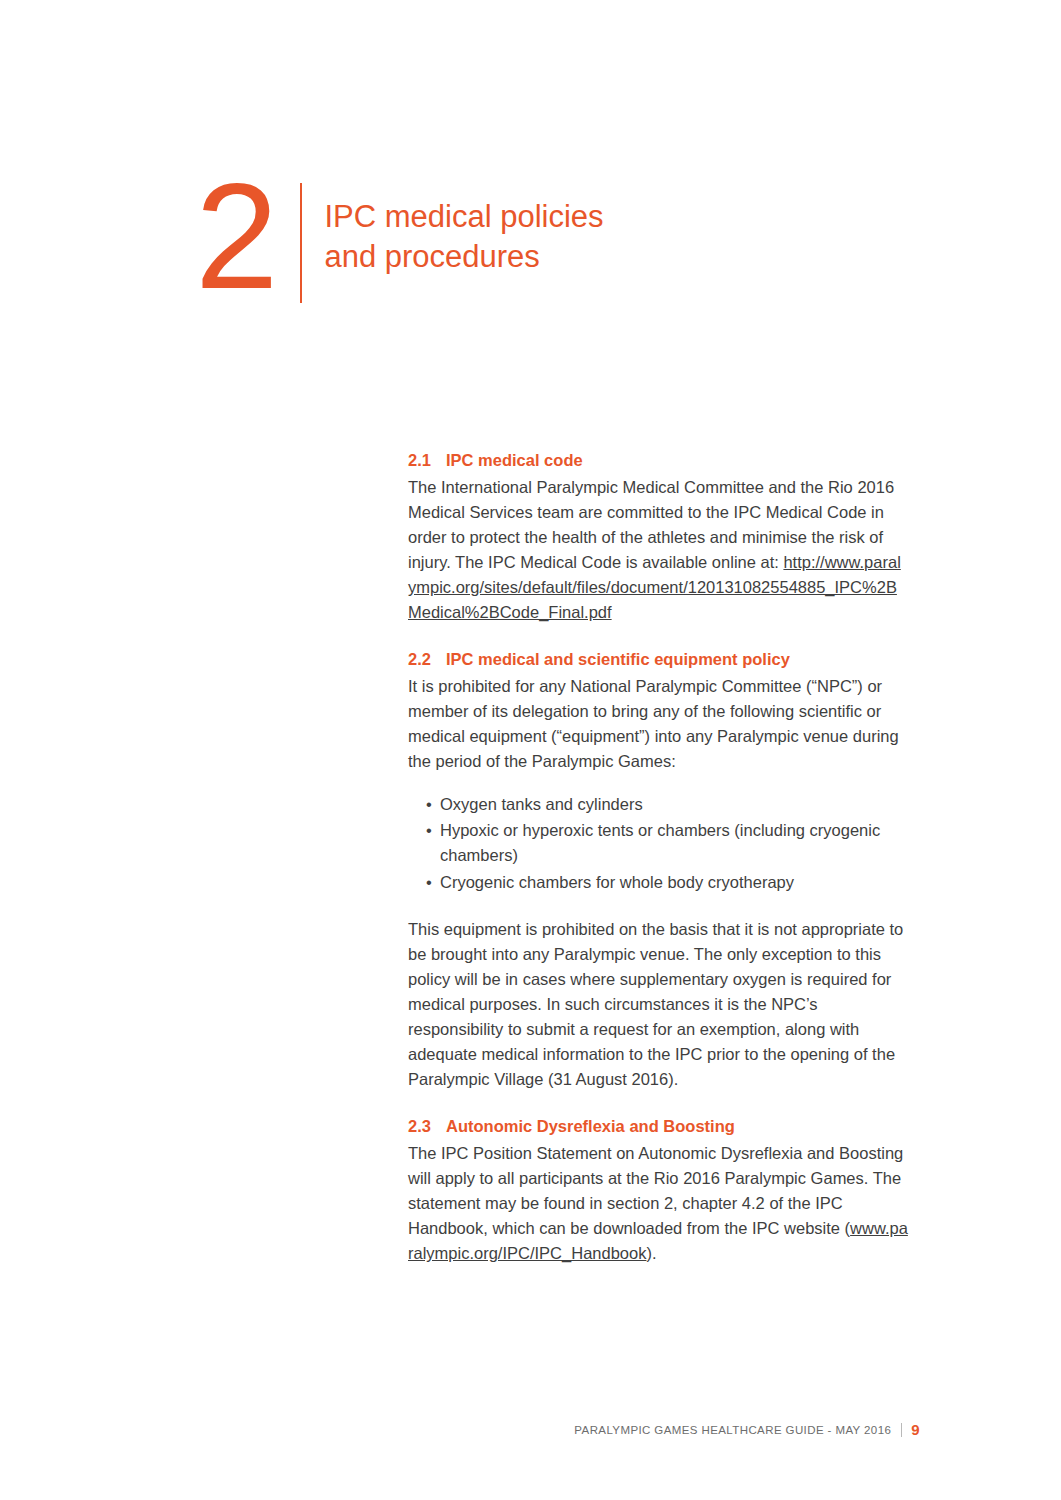2
IPC medical policies
and procedures
2.1 IPC medical code
The International Paralympic Medical Committee and the Rio 2016 Medical Services team are committed to the IPC Medical Code in order to protect the health of the athletes and minimise the risk of injury. The IPC Medical Code is available online at: http://www.paralympic.org/sites/default/files/document/120131082554885_IPC%2BMedical%2BCode_Final.pdf
2.2 IPC medical and scientific equipment policy
It is prohibited for any National Paralympic Committee (“NPC”) or member of its delegation to bring any of the following scientific or medical equipment (“equipment”) into any Paralympic venue during the period of the Paralympic Games:
Oxygen tanks and cylinders
Hypoxic or hyperoxic tents or chambers (including cryogenic chambers)
Cryogenic chambers for whole body cryotherapy
This equipment is prohibited on the basis that it is not appropriate to be brought into any Paralympic venue. The only exception to this policy will be in cases where supplementary oxygen is required for medical purposes. In such circumstances it is the NPC’s responsibility to submit a request for an exemption, along with adequate medical information to the IPC prior to the opening of the Paralympic Village (31 August 2016).
2.3 Autonomic Dysreflexia and Boosting
The IPC Position Statement on Autonomic Dysreflexia and Boosting will apply to all participants at the Rio 2016 Paralympic Games. The statement may be found in section 2, chapter 4.2 of the IPC Handbook, which can be downloaded from the IPC website (www.paralympic.org/IPC/IPC_Handbook).
Paralympic Games Healthcare Guide - May 2016 9